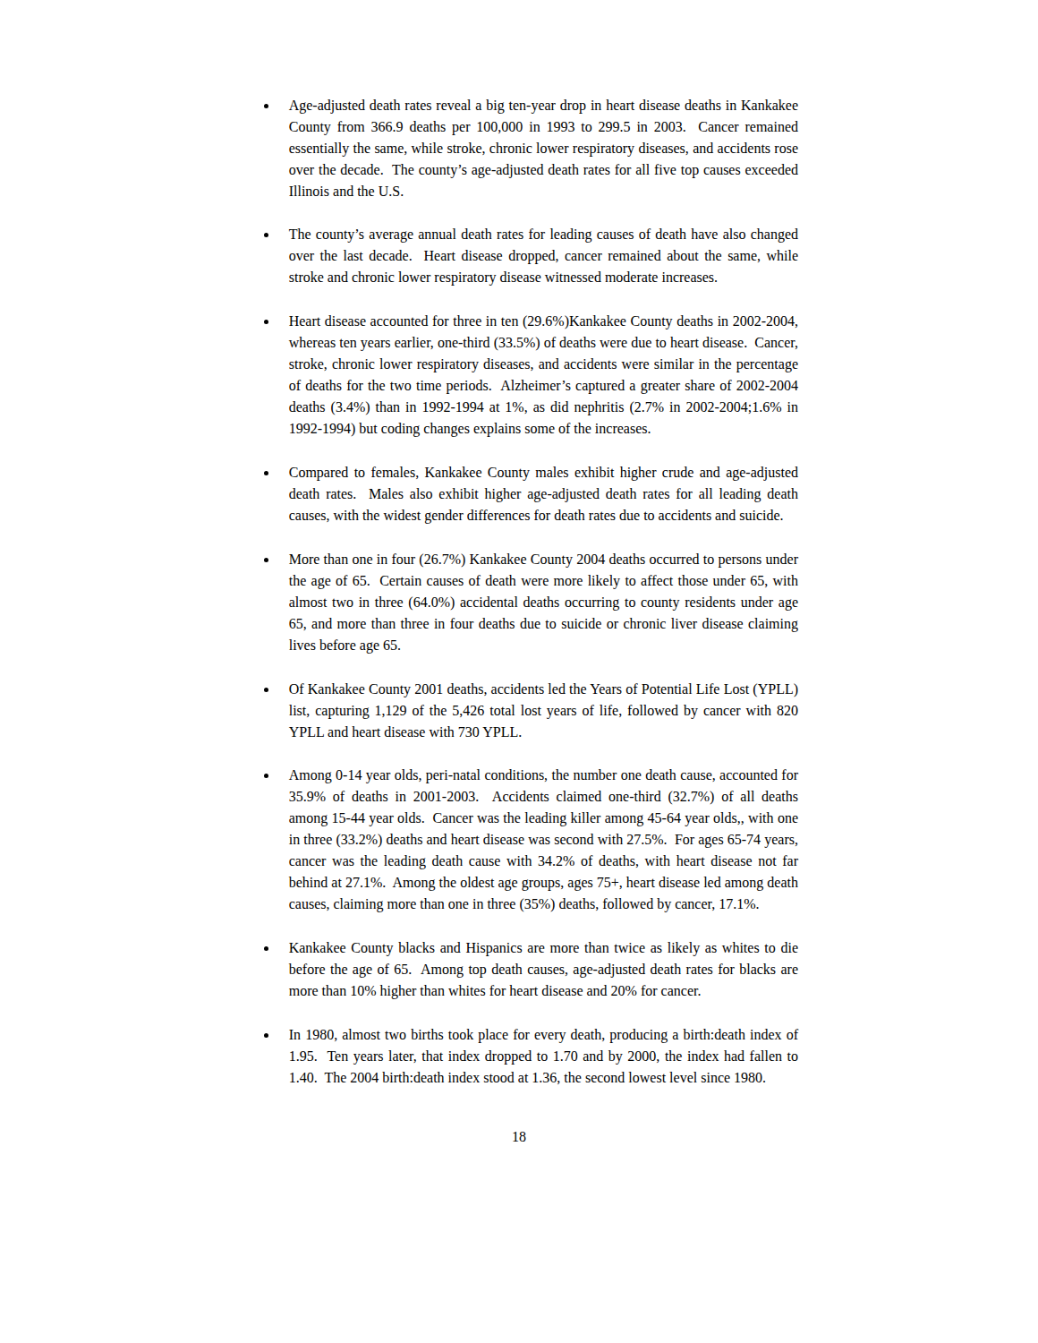Age-adjusted death rates reveal a big ten-year drop in heart disease deaths in Kankakee County from 366.9 deaths per 100,000 in 1993 to 299.5 in 2003. Cancer remained essentially the same, while stroke, chronic lower respiratory diseases, and accidents rose over the decade. The county’s age-adjusted death rates for all five top causes exceeded Illinois and the U.S.
The county’s average annual death rates for leading causes of death have also changed over the last decade. Heart disease dropped, cancer remained about the same, while stroke and chronic lower respiratory disease witnessed moderate increases.
Heart disease accounted for three in ten (29.6%)Kankakee County deaths in 2002-2004, whereas ten years earlier, one-third (33.5%) of deaths were due to heart disease. Cancer, stroke, chronic lower respiratory diseases, and accidents were similar in the percentage of deaths for the two time periods. Alzheimer’s captured a greater share of 2002-2004 deaths (3.4%) than in 1992-1994 at 1%, as did nephritis (2.7% in 2002-2004;1.6% in 1992-1994) but coding changes explains some of the increases.
Compared to females, Kankakee County males exhibit higher crude and age-adjusted death rates. Males also exhibit higher age-adjusted death rates for all leading death causes, with the widest gender differences for death rates due to accidents and suicide.
More than one in four (26.7%) Kankakee County 2004 deaths occurred to persons under the age of 65. Certain causes of death were more likely to affect those under 65, with almost two in three (64.0%) accidental deaths occurring to county residents under age 65, and more than three in four deaths due to suicide or chronic liver disease claiming lives before age 65.
Of Kankakee County 2001 deaths, accidents led the Years of Potential Life Lost (YPLL) list, capturing 1,129 of the 5,426 total lost years of life, followed by cancer with 820 YPLL and heart disease with 730 YPLL.
Among 0-14 year olds, peri-natal conditions, the number one death cause, accounted for 35.9% of deaths in 2001-2003. Accidents claimed one-third (32.7%) of all deaths among 15-44 year olds. Cancer was the leading killer among 45-64 year olds,, with one in three (33.2%) deaths and heart disease was second with 27.5%. For ages 65-74 years, cancer was the leading death cause with 34.2% of deaths, with heart disease not far behind at 27.1%. Among the oldest age groups, ages 75+, heart disease led among death causes, claiming more than one in three (35%) deaths, followed by cancer, 17.1%.
Kankakee County blacks and Hispanics are more than twice as likely as whites to die before the age of 65. Among top death causes, age-adjusted death rates for blacks are more than 10% higher than whites for heart disease and 20% for cancer.
In 1980, almost two births took place for every death, producing a birth:death index of 1.95. Ten years later, that index dropped to 1.70 and by 2000, the index had fallen to 1.40. The 2004 birth:death index stood at 1.36, the second lowest level since 1980.
18